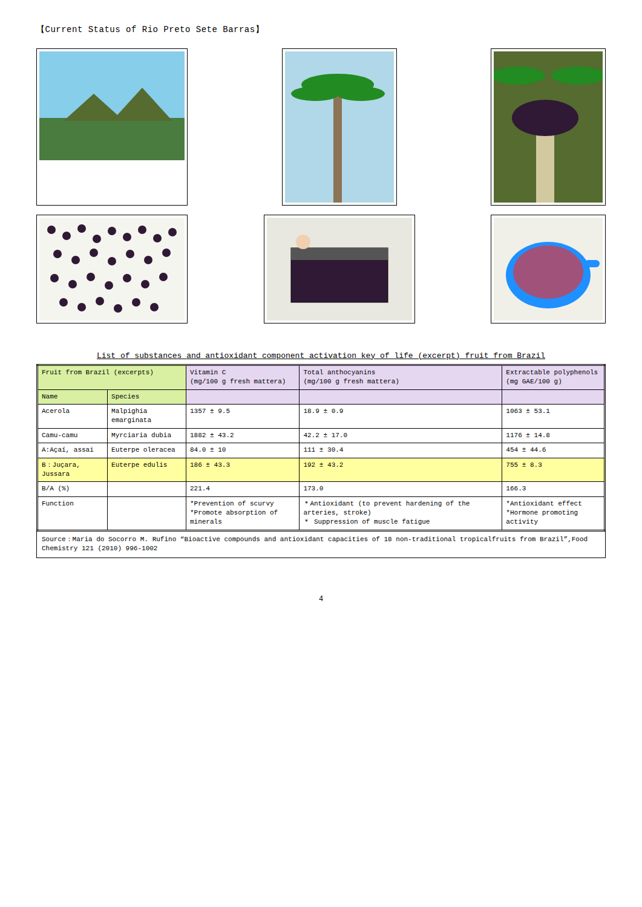【Current Status of Rio Preto Sete Barras】
List of substances and antioxidant component activation key of life (excerpt) fruit from Brazil
| Fruit from Brazil (excerpts) | Vitamin C (mg/100 g fresh mattera) | Total anthocyanins (mg/100 g fresh mattera) | Extractable polyphenols (mg GAE/100 g) |
| --- | --- | --- | --- |
| Name | Species | | | |
| Acerola | Malpighia emarginata | 1357 ± 9.5 | 18.9 ± 0.9 | 1063 ± 53.1 |
| Camu-camu | Myrciaria dubia | 1882 ± 43.2 | 42.2 ± 17.0 | 1176 ± 14.8 |
| A:Açaí, assai | Euterpe oleracea | 84.0 ± 10 | 111 ± 30.4 | 454 ± 44.6 |
| B：Juçara, Jussara | Euterpe edulis | 186 ± 43.3 | 192 ± 43.2 | 755 ± 8.3 |
| B/A (%) | | 221.4 | 173.0 | 166.3 |
| Function | | *Prevention of scurvy *Promote absorption of minerals | ＊Antioxidant (to prevent hardening of the arteries, stroke) ＊ Suppression of muscle fatigue | *Antioxidant effect *Hormone promoting activity |
Source：Maria do Socorro M. Rufino “Bioactive compounds and antioxidant capacities of 18 non-traditional tropicalfruits from Brazil”,Food Chemistry 121 (2010) 996-1002
4